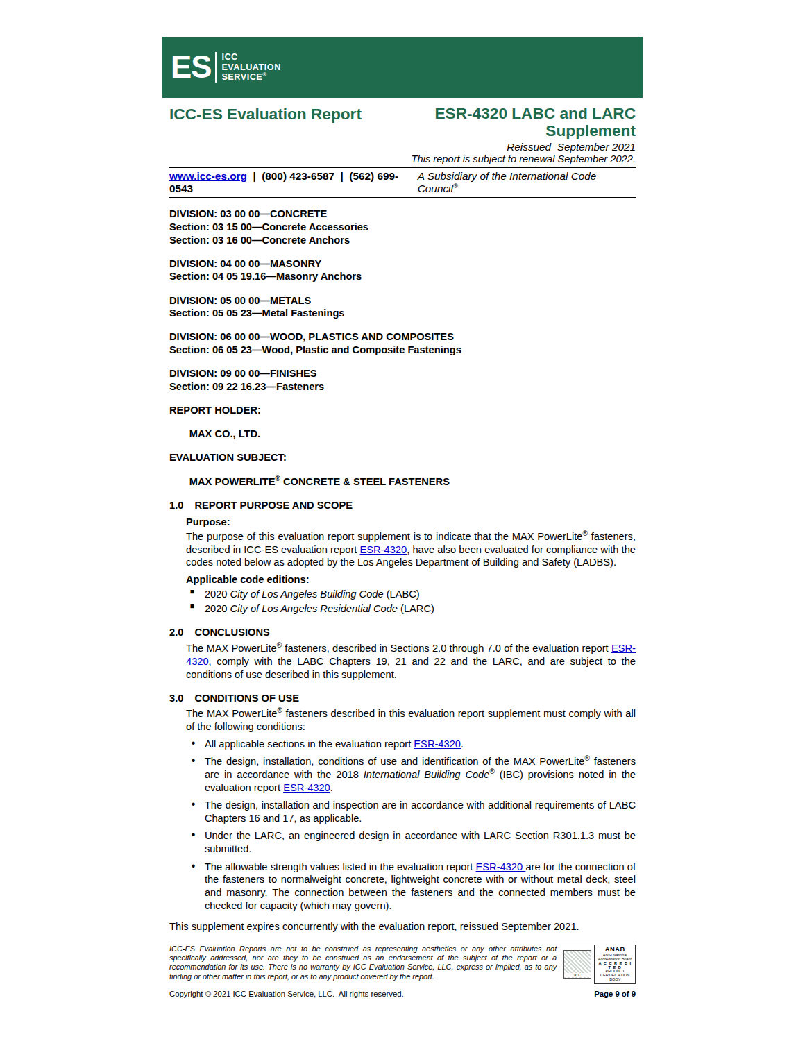ES
ICC
EVALUATION
SERVICE®
ICC-ES Evaluation Report
ESR-4320 LABC and LARC Supplement
Reissued September 2021
This report is subject to renewal September 2022.
www.icc-es.org | (800) 423-6587 | (562) 699-0543
A Subsidiary of the International Code Council®
DIVISION: 03 00 00—CONCRETE
Section: 03 15 00—Concrete Accessories
Section: 03 16 00—Concrete Anchors
DIVISION: 04 00 00—MASONRY
Section: 04 05 19.16—Masonry Anchors
DIVISION: 05 00 00—METALS
Section: 05 05 23—Metal Fastenings
DIVISION: 06 00 00—WOOD, PLASTICS AND COMPOSITES
Section: 06 05 23—Wood, Plastic and Composite Fastenings
DIVISION: 09 00 00—FINISHES
Section: 09 22 16.23—Fasteners
REPORT HOLDER:
MAX CO., LTD.
EVALUATION SUBJECT:
MAX POWERLITE® CONCRETE & STEEL FASTENERS
1.0 REPORT PURPOSE AND SCOPE
Purpose:
The purpose of this evaluation report supplement is to indicate that the MAX PowerLite® fasteners, described in ICC-ES evaluation report ESR-4320, have also been evaluated for compliance with the codes noted below as adopted by the Los Angeles Department of Building and Safety (LADBS).
Applicable code editions:
2020 City of Los Angeles Building Code (LABC)
2020 City of Los Angeles Residential Code (LARC)
2.0 CONCLUSIONS
The MAX PowerLite® fasteners, described in Sections 2.0 through 7.0 of the evaluation report ESR-4320, comply with the LABC Chapters 19, 21 and 22 and the LARC, and are subject to the conditions of use described in this supplement.
3.0 CONDITIONS OF USE
The MAX PowerLite® fasteners described in this evaluation report supplement must comply with all of the following conditions:
All applicable sections in the evaluation report ESR-4320.
The design, installation, conditions of use and identification of the MAX PowerLite® fasteners are in accordance with the 2018 International Building Code® (IBC) provisions noted in the evaluation report ESR-4320.
The design, installation and inspection are in accordance with additional requirements of LABC Chapters 16 and 17, as applicable.
Under the LARC, an engineered design in accordance with LARC Section R301.1.3 must be submitted.
The allowable strength values listed in the evaluation report ESR-4320 are for the connection of the fasteners to normalweight concrete, lightweight concrete with or without metal deck, steel and masonry. The connection between the fasteners and the connected members must be checked for capacity (which may govern).
This supplement expires concurrently with the evaluation report, reissued September 2021.
ICC-ES Evaluation Reports are not to be construed as representing aesthetics or any other attributes not specifically addressed, nor are they to be construed as an endorsement of the subject of the report or a recommendation for its use. There is no warranty by ICC Evaluation Service, LLC, express or implied, as to any finding or other matter in this report, or as to any product covered by the report.
ANAB
ANSI National Accreditation Board
A C C R E D I T E D
PRODUCT CERTIFICATION
BODY
Copyright © 2021 ICC Evaluation Service, LLC. All rights reserved.
Page 9 of 9